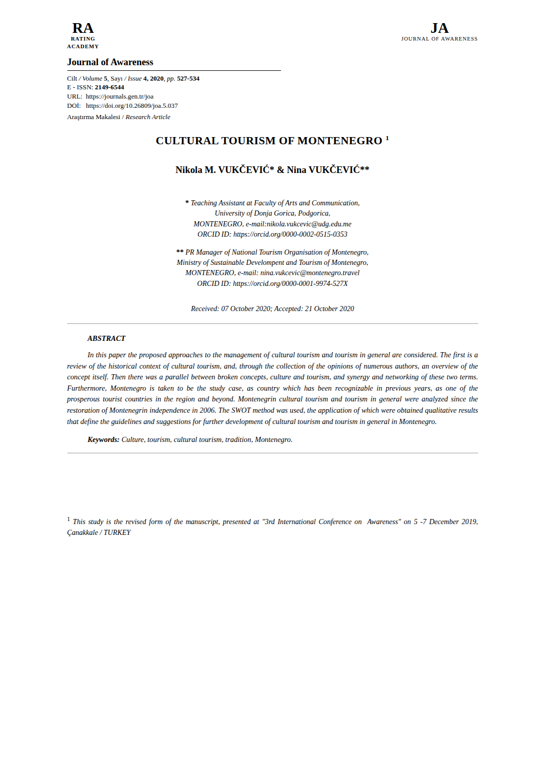RA
Rating
Academy
JA
Journal of Awareness
Journal of Awareness
Cilt / Volume 5, Sayı / Issue 4, 2020, pp. 527-534
E - ISSN: 2149-6544
URL: https://journals.gen.tr/joa
DOİ: https://doi.org/10.26809/joa.5.037
Araştırma Makalesi / Research Article
CULTURAL TOURISM OF MONTENEGRO 1
Nikola M. VUKČEVIĆ* & Nina VUKČEVIĆ**
* Teaching Assistant at Faculty of Arts and Communication,
University of Donja Gorica, Podgorica,
MONTENEGRO, e-mail:nikola.vukcevic@udg.edu.me
ORCID ID: https://orcid.org/0000-0002-0515-0353
** PR Manager of National Tourism Organisation of Montenegro,
Ministry of Sustainable Develompent and Tourism of Montenegro,
MONTENEGRO, e-mail: nina.vukcevic@montenegro.travel
ORCID ID: https://orcid.org/0000-0001-9974-527X
Received: 07 October 2020; Accepted: 21 October 2020
ABSTRACT
In this paper the proposed approaches to the management of cultural tourism and tourism in general are considered. The first is a review of the historical context of cultural tourism, and, through the collection of the opinions of numerous authors, an overview of the concept itself. Then there was a parallel between broken concepts, culture and tourism, and synergy and networking of these two terms. Furthermore, Montenegro is taken to be the study case, as country which has been recognizable in previous years, as one of the prosperous tourist countries in the region and beyond. Montenegrin cultural tourism and tourism in general were analyzed since the restoration of Montenegrin independence in 2006. The SWOT method was used, the application of which were obtained qualitative results that define the guidelines and suggestions for further development of cultural tourism and tourism in general in Montenegro.
Keywords: Culture, tourism, cultural tourism, tradition, Montenegro.
1 This study is the revised form of the manuscript, presented at "3rd International Conference on Awareness" on 5 -7 December 2019, Çanakkale / TURKEY